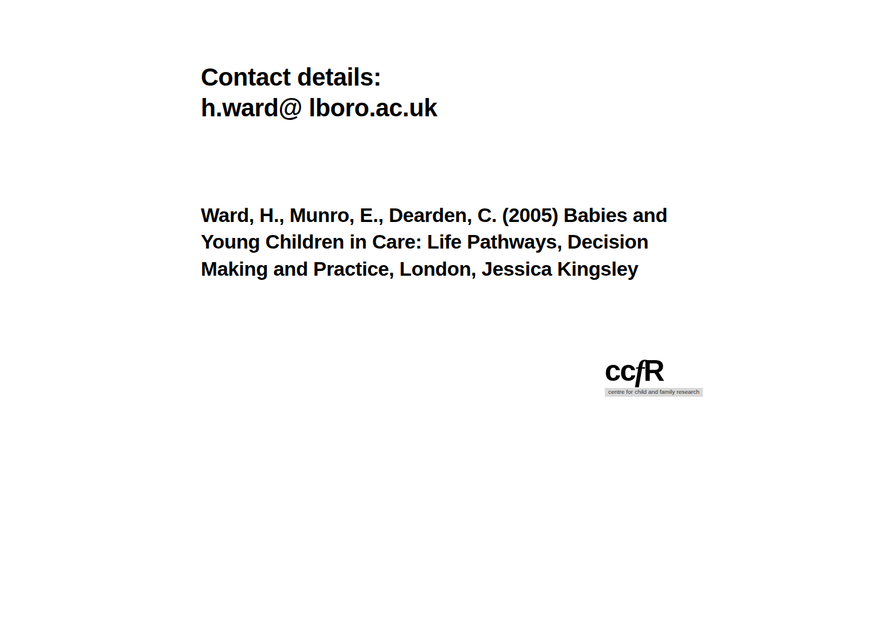Contact details:
h.ward@ lboro.ac.uk
Ward, H., Munro, E., Dearden, C. (2005) Babies and Young Children in Care: Life Pathways, Decision Making and Practice, London, Jessica Kingsley
ccf R
centre for child and family research